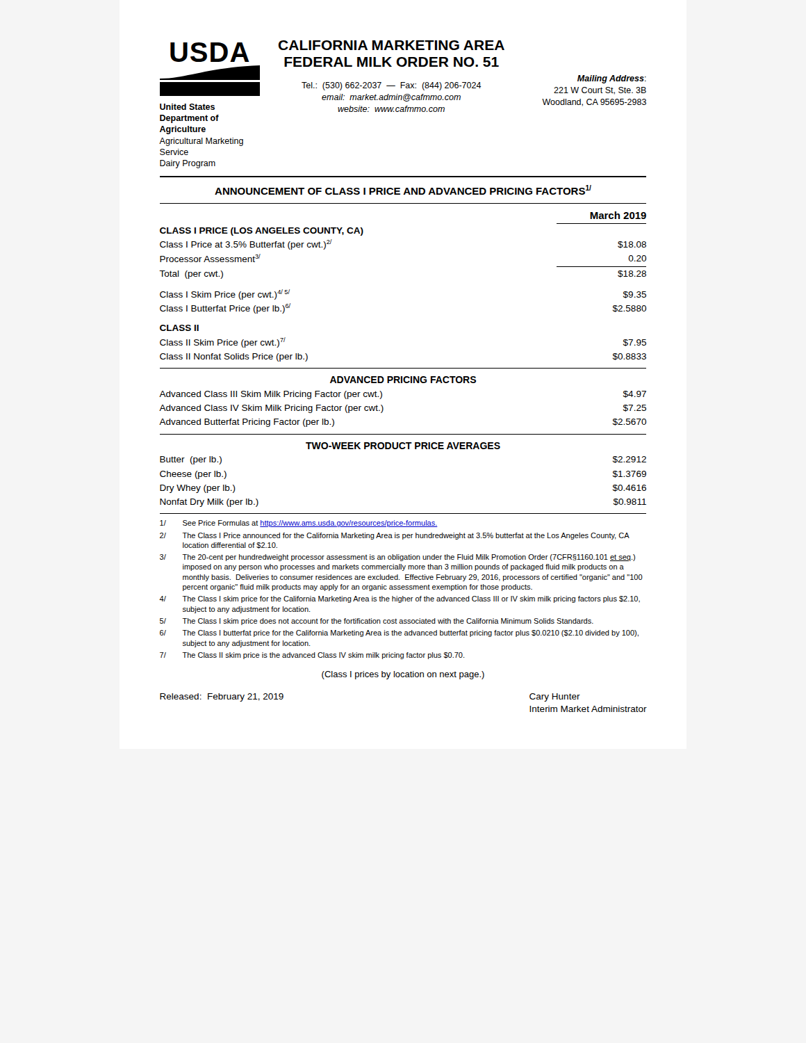USDA
United States
Department of Agriculture
Agricultural Marketing Service
Dairy Program
CALIFORNIA MARKETING AREA
FEDERAL MILK ORDER NO. 51
Tel.: (530) 662-2037 — Fax: (844) 206-7024
email: market.admin@cafmmo.com
website: www.cafmmo.com
Mailing Address:
221 W Court St, Ste. 3B
Woodland, CA 95695-2983
ANNOUNCEMENT OF CLASS I PRICE AND ADVANCED PRICING FACTORS1/
| | March 2019 |
| CLASS I PRICE (LOS ANGELES COUNTY, CA) | |
| Class I Price at 3.5% Butterfat (per cwt.) 2/ | $18.08 |
| Processor Assessment 3/ | 0.20 |
| Total (per cwt.) | $18.28 |
| Class I Skim Price (per cwt.) 4/ 5/ | $9.35 |
| Class I Butterfat Price (per lb.) 6/ | $2.5880 |
| CLASS II | |
| Class II Skim Price (per cwt.) 7/ | $7.95 |
| Class II Nonfat Solids Price (per lb.) | $0.8833 |
| ADVANCED PRICING FACTORS |
| Advanced Class III Skim Milk Pricing Factor (per cwt.) | $4.97 |
| Advanced Class IV Skim Milk Pricing Factor (per cwt.) | $7.25 |
| Advanced Butterfat Pricing Factor (per lb.) | $2.5670 |
| TWO-WEEK PRODUCT PRICE AVERAGES |
| Butter (per lb.) | $2.2912 |
| Cheese (per lb.) | $1.3769 |
| Dry Whey (per lb.) | $0.4616 |
| Nonfat Dry Milk (per lb.) | $0.9811 |
1/
See Price Formulas at https://www.ams.usda.gov/resources/price-formulas.
2/
The Class I Price announced for the California Marketing Area is per hundredweight at 3.5% butterfat at the Los Angeles County, CA location differential of $2.10.
3/
The 20-cent per hundredweight processor assessment is an obligation under the Fluid Milk Promotion Order (7CFR§1160.101 et seq.) imposed on any person who processes and markets commercially more than 3 million pounds of packaged fluid milk products on a monthly basis. Deliveries to consumer residences are excluded. Effective February 29, 2016, processors of certified "organic" and "100 percent organic" fluid milk products may apply for an organic assessment exemption for those products.
4/
The Class I skim price for the California Marketing Area is the higher of the advanced Class III or IV skim milk pricing factors plus $2.10, subject to any adjustment for location.
5/
The Class I skim price does not account for the fortification cost associated with the California Minimum Solids Standards.
6/
The Class I butterfat price for the California Marketing Area is the advanced butterfat pricing factor plus $0.0210 ($2.10 divided by 100), subject to any adjustment for location.
7/
The Class II skim price is the advanced Class IV skim milk pricing factor plus $0.70.
(Class I prices by location on next page.)
Released: February 21, 2019
Cary Hunter
Interim Market Administrator